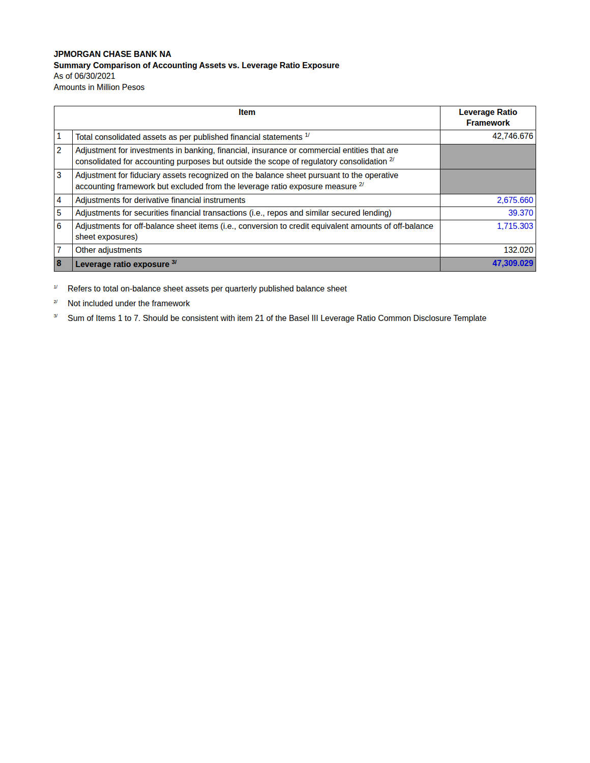JPMORGAN CHASE BANK NA
Summary Comparison of Accounting Assets vs. Leverage Ratio Exposure
As of 06/30/2021
Amounts in Million Pesos
| Item | Leverage Ratio Framework |
| --- | --- |
| 1 | Total consolidated assets as per published financial statements 1/ | 42,746.676 |
| 2 | Adjustment for investments in banking, financial, insurance or commercial entities that are consolidated for accounting purposes but outside the scope of regulatory consolidation 2/ | |
| 3 | Adjustment for fiduciary assets recognized on the balance sheet pursuant to the operative accounting framework but excluded from the leverage ratio exposure measure 2/ | |
| 4 | Adjustments for derivative financial instruments | 2,675.660 |
| 5 | Adjustments for securities financial transactions (i.e., repos and similar secured lending) | 39.370 |
| 6 | Adjustments for off-balance sheet items (i.e., conversion to credit equivalent amounts of off-balance sheet exposures) | 1,715.303 |
| 7 | Other adjustments | 132.020 |
| 8 | Leverage ratio exposure 3/ | 47,309.029 |
| 1/ | Refers to total on-balance sheet assets per quarterly published balance sheet |
| 2/ | Not included under the framework |
| 3/ | Sum of Items 1 to 7. Should be consistent with item 21 of the Basel III Leverage Ratio Common Disclosure Template |